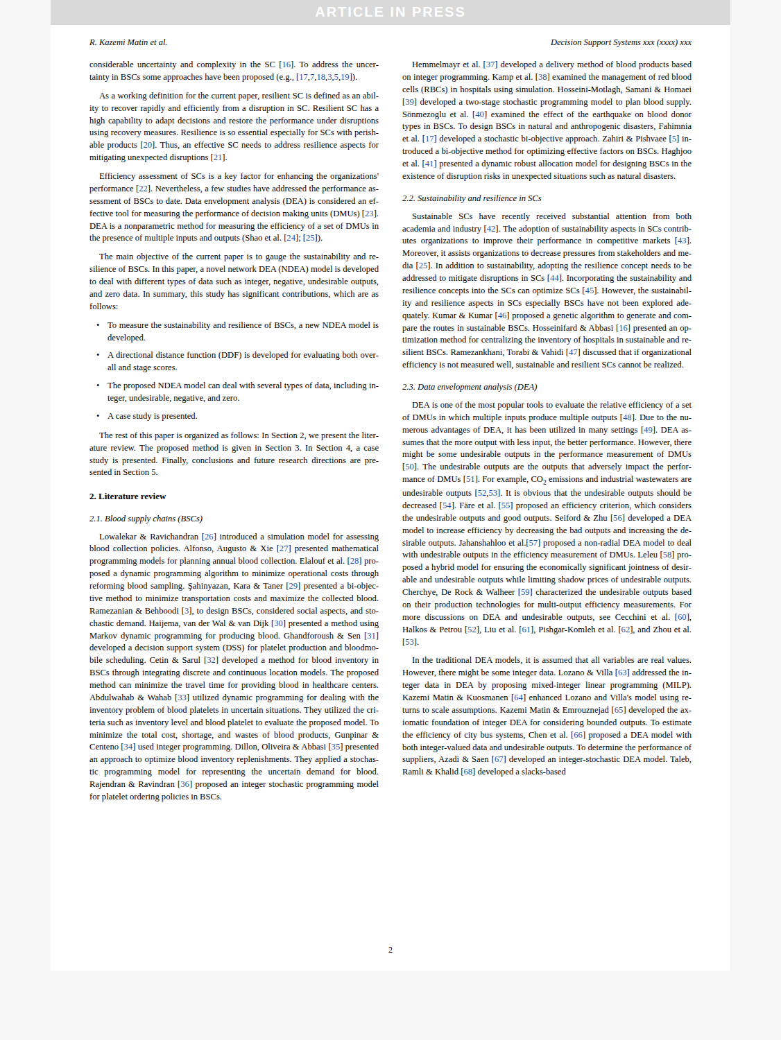ARTICLE IN PRESS
R. Kazemi Matin et al.
Decision Support Systems xxx (xxxx) xxx
considerable uncertainty and complexity in the SC [16]. To address the uncertainty in BSCs some approaches have been proposed (e.g., [17,7,18,3,5,19]).
As a working definition for the current paper, resilient SC is defined as an ability to recover rapidly and efficiently from a disruption in SC. Resilient SC has a high capability to adapt decisions and restore the performance under disruptions using recovery measures. Resilience is so essential especially for SCs with perishable products [20]. Thus, an effective SC needs to address resilience aspects for mitigating unexpected disruptions [21].
Efficiency assessment of SCs is a key factor for enhancing the organizations' performance [22]. Nevertheless, a few studies have addressed the performance assessment of BSCs to date. Data envelopment analysis (DEA) is considered an effective tool for measuring the performance of decision making units (DMUs) [23]. DEA is a nonparametric method for measuring the efficiency of a set of DMUs in the presence of multiple inputs and outputs (Shao et al. [24]; [25]).
The main objective of the current paper is to gauge the sustainability and resilience of BSCs. In this paper, a novel network DEA (NDEA) model is developed to deal with different types of data such as integer, negative, undesirable outputs, and zero data. In summary, this study has significant contributions, which are as follows:
To measure the sustainability and resilience of BSCs, a new NDEA model is developed.
A directional distance function (DDF) is developed for evaluating both overall and stage scores.
The proposed NDEA model can deal with several types of data, including integer, undesirable, negative, and zero.
A case study is presented.
The rest of this paper is organized as follows: In Section 2, we present the literature review. The proposed method is given in Section 3. In Section 4, a case study is presented. Finally, conclusions and future research directions are presented in Section 5.
2. Literature review
2.1. Blood supply chains (BSCs)
Lowalekar & Ravichandran [26] introduced a simulation model for assessing blood collection policies. Alfonso, Augusto & Xie [27] presented mathematical programming models for planning annual blood collection. Elalouf et al. [28] proposed a dynamic programming algorithm to minimize operational costs through reforming blood sampling. Şahinyazan, Kara & Taner [29] presented a bi-objective method to minimize transportation costs and maximize the collected blood. Ramezanian & Behboodi [3], to design BSCs, considered social aspects, and stochastic demand. Haijema, van der Wal & van Dijk [30] presented a method using Markov dynamic programming for producing blood. Ghandforoush & Sen [31] developed a decision support system (DSS) for platelet production and bloodmobile scheduling. Cetin & Sarul [32] developed a method for blood inventory in BSCs through integrating discrete and continuous location models. The proposed method can minimize the travel time for providing blood in healthcare centers. Abdulwahab & Wahab [33] utilized dynamic programming for dealing with the inventory problem of blood platelets in uncertain situations. They utilized the criteria such as inventory level and blood platelet to evaluate the proposed model. To minimize the total cost, shortage, and wastes of blood products, Gunpinar & Centeno [34] used integer programming. Dillon, Oliveira & Abbasi [35] presented an approach to optimize blood inventory replenishments. They applied a stochastic programming model for representing the uncertain demand for blood. Rajendran & Ravindran [36] proposed an integer stochastic programming model for platelet ordering policies in BSCs.
Hemmelmayr et al. [37] developed a delivery method of blood products based on integer programming. Kamp et al. [38] examined the management of red blood cells (RBCs) in hospitals using simulation. Hosseini-Motlagh, Samani & Homaei [39] developed a two-stage stochastic programming model to plan blood supply. Sönmezoglu et al. [40] examined the effect of the earthquake on blood donor types in BSCs. To design BSCs in natural and anthropogenic disasters, Fahimnia et al. [17] developed a stochastic bi-objective approach. Zahiri & Pishvaee [5] introduced a bi-objective method for optimizing effective factors on BSCs. Haghjoo et al. [41] presented a dynamic robust allocation model for designing BSCs in the existence of disruption risks in unexpected situations such as natural disasters.
2.2. Sustainability and resilience in SCs
Sustainable SCs have recently received substantial attention from both academia and industry [42]. The adoption of sustainability aspects in SCs contributes organizations to improve their performance in competitive markets [43]. Moreover, it assists organizations to decrease pressures from stakeholders and media [25]. In addition to sustainability, adopting the resilience concept needs to be addressed to mitigate disruptions in SCs [44]. Incorporating the sustainability and resilience concepts into the SCs can optimize SCs [45]. However, the sustainability and resilience aspects in SCs especially BSCs have not been explored adequately. Kumar & Kumar [46] proposed a genetic algorithm to generate and compare the routes in sustainable BSCs. Hosseinifard & Abbasi [16] presented an optimization method for centralizing the inventory of hospitals in sustainable and resilient BSCs. Ramezankhani, Torabi & Vahidi [47] discussed that if organizational efficiency is not measured well, sustainable and resilient SCs cannot be realized.
2.3. Data envelopment analysis (DEA)
DEA is one of the most popular tools to evaluate the relative efficiency of a set of DMUs in which multiple inputs produce multiple outputs [48]. Due to the numerous advantages of DEA, it has been utilized in many settings [49]. DEA assumes that the more output with less input, the better performance. However, there might be some undesirable outputs in the performance measurement of DMUs [50]. The undesirable outputs are the outputs that adversely impact the performance of DMUs [51]. For example, CO2 emissions and industrial wastewaters are undesirable outputs [52,53]. It is obvious that the undesirable outputs should be decreased [54]. Färe et al. [55] proposed an efficiency criterion, which considers the undesirable outputs and good outputs. Seiford & Zhu [56] developed a DEA model to increase efficiency by decreasing the bad outputs and increasing the desirable outputs. Jahanshahloo et al.[57] proposed a non-radial DEA model to deal with undesirable outputs in the efficiency measurement of DMUs. Leleu [58] proposed a hybrid model for ensuring the economically significant jointness of desirable and undesirable outputs while limiting shadow prices of undesirable outputs. Cherchye, De Rock & Walheer [59] characterized the undesirable outputs based on their production technologies for multi-output efficiency measurements. For more discussions on DEA and undesirable outputs, see Cecchini et al. [60], Halkos & Petrou [52], Liu et al. [61], Pishgar-Komleh et al. [62], and Zhou et al. [53].
In the traditional DEA models, it is assumed that all variables are real values. However, there might be some integer data. Lozano & Villa [63] addressed the integer data in DEA by proposing mixed-integer linear programming (MILP). Kazemi Matin & Kuosmanen [64] enhanced Lozano and Villa's model using returns to scale assumptions. Kazemi Matin & Emrouznejad [65] developed the axiomatic foundation of integer DEA for considering bounded outputs. To estimate the efficiency of city bus systems, Chen et al. [66] proposed a DEA model with both integer-valued data and undesirable outputs. To determine the performance of suppliers, Azadi & Saen [67] developed an integer-stochastic DEA model. Taleb, Ramli & Khalid [68] developed a slacks-based
2